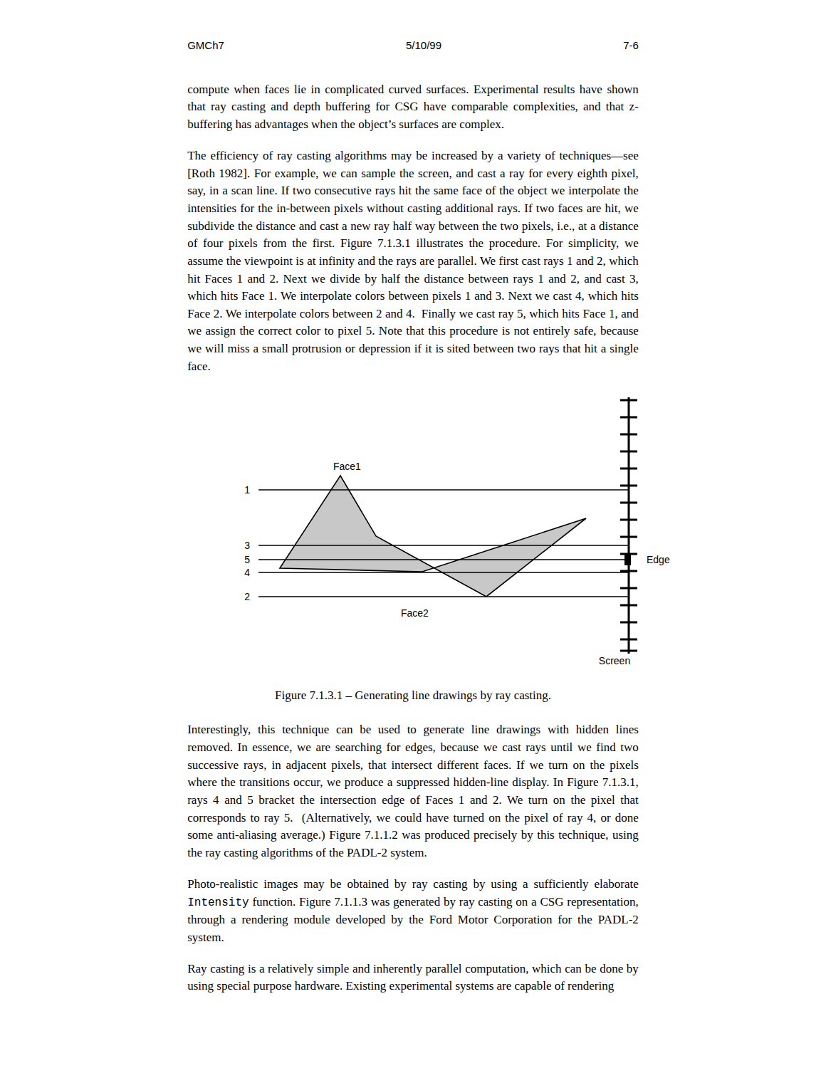GMCh7 5/10/99 7-6
compute when faces lie in complicated curved surfaces. Experimental results have shown that ray casting and depth buffering for CSG have comparable complexities, and that z-buffering has advantages when the object’s surfaces are complex.
The efficiency of ray casting algorithms may be increased by a variety of techniques—see [Roth 1982]. For example, we can sample the screen, and cast a ray for every eighth pixel, say, in a scan line. If two consecutive rays hit the same face of the object we interpolate the intensities for the in-between pixels without casting additional rays. If two faces are hit, we subdivide the distance and cast a new ray half way between the two pixels, i.e., at a distance of four pixels from the first. Figure 7.1.3.1 illustrates the procedure. For simplicity, we assume the viewpoint is at infinity and the rays are parallel. We first cast rays 1 and 2, which hit Faces 1 and 2. Next we divide by half the distance between rays 1 and 2, and cast 3, which hits Face 1. We interpolate colors between pixels 1 and 3. Next we cast 4, which hits Face 2. We interpolate colors between 2 and 4. Finally we cast ray 5, which hits Face 1, and we assign the correct color to pixel 5. Note that this procedure is not entirely safe, because we will miss a small protrusion or depression if it is sited between two rays that hit a single face.
1 3 5 4 2 Face1 Face2 Edge Screen
Figure 7.1.3.1 – Generating line drawings by ray casting.
Interestingly, this technique can be used to generate line drawings with hidden lines removed. In essence, we are searching for edges, because we cast rays until we find two successive rays, in adjacent pixels, that intersect different faces. If we turn on the pixels where the transitions occur, we produce a suppressed hidden-line display. In Figure 7.1.3.1, rays 4 and 5 bracket the intersection edge of Faces 1 and 2. We turn on the pixel that corresponds to ray 5. (Alternatively, we could have turned on the pixel of ray 4, or done some anti-aliasing average.) Figure 7.1.1.2 was produced precisely by this technique, using the ray casting algorithms of the PADL-2 system.
Photo-realistic images may be obtained by ray casting by using a sufficiently elaborate Intensity function. Figure 7.1.1.3 was generated by ray casting on a CSG representation, through a rendering module developed by the Ford Motor Corporation for the PADL-2 system.
Ray casting is a relatively simple and inherently parallel computation, which can be done by using special purpose hardware. Existing experimental systems are capable of rendering